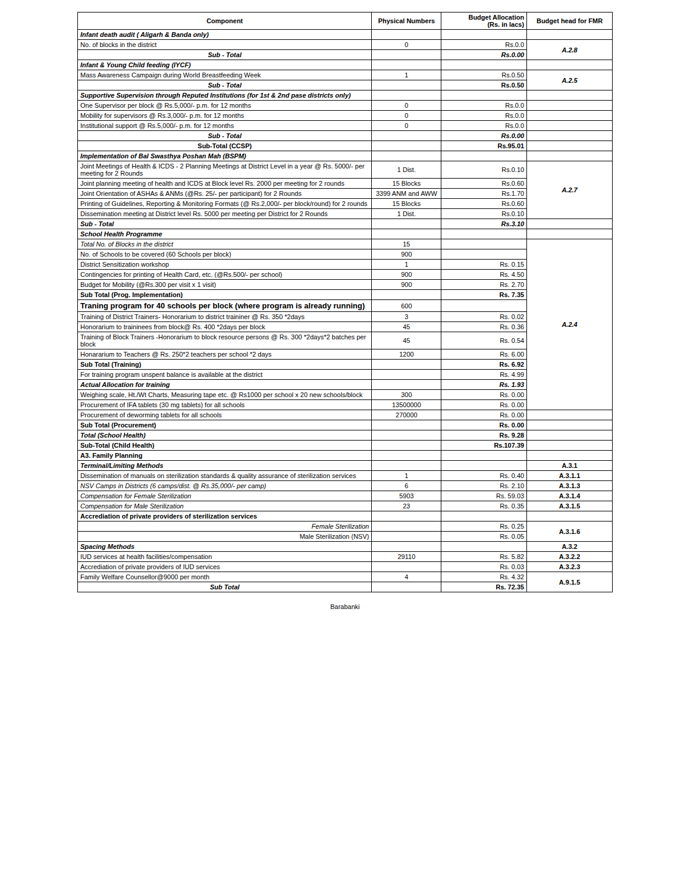| Component | Physical Numbers | Budget Allocation (Rs. in lacs) | Budget head for FMR |
| --- | --- | --- | --- |
| Infant death audit ( Aligarh & Banda only) | | | |
| No. of blocks in the district | 0 | Rs.0.0 | A.2.8 |
| Sub - Total | | Rs.0.00 |
| Infant & Young Child feeding (IYCF) | | | |
| Mass Awareness Campaign during World Breastfeeding Week | 1 | Rs.0.50 | A.2.5 |
| Sub - Total | | Rs.0.50 |
| Supportive Supervision through Reputed Institutions (for 1st & 2nd pase districts only) | | | |
| One Supervisor per block @ Rs.5,000/- p.m. for 12 months | 0 | Rs.0.0 | |
| Mobility for supervisors @ Rs.3,000/- p.m. for 12 months | 0 | Rs.0.0 | |
| Institutional support @ Rs.5,000/- p.m. for 12 months | 0 | Rs.0.0 | |
| Sub - Total | | Rs.0.00 | |
| Sub-Total (CCSP) | | Rs.95.01 | |
| Implementation of Bal Swasthya Poshan Mah (BSPM) | | | |
| Joint Meetings of Health & ICDS - 2 Planning Meetings at District Level in a year @ Rs. 5000/- per meeting for 2 Rounds | 1 Dist. | Rs.0.10 | A.2.7 |
| Joint planning meeting of health and ICDS at Block level Rs. 2000 per meeting for 2 rounds | 15 Blocks | Rs.0.60 |
| Joint Orientation of ASHAs & ANMs (@Rs. 25/- per participant) for 2 Rounds | 3399 ANM and AWW | Rs.1.70 |
| Printing of Guidelines, Reporting & Monitoring Formats (@ Rs.2,000/- per block/round) for 2 rounds | 15 Blocks | Rs.0.60 |
| Dissemination meeting at District level Rs. 5000 per meeting per District for 2 Rounds | 1 Dist. | Rs.0.10 |
| Sub - Total | | Rs.3.10 | |
| School Health Programme | | | |
| Total No. of Blocks in the district | 15 | | A.2.4 |
| No. of Schools to be covered (60 Schools per block) | 900 | |
| District Sensitization workshop | 1 | Rs. 0.15 |
| Contingencies for printing of Health Card, etc. (@Rs.500/- per school) | 900 | Rs. 4.50 |
| Budget for Mobility (@Rs.300 per visit x 1 visit) | 900 | Rs. 2.70 |
| Sub Total (Prog. Implementation) | | Rs. 7.35 |
| Traning program for 40 schools per block (where program is already running) | 600 | |
| Training of District Trainers- Honorarium to district traininer @ Rs. 350 *2days | 3 | Rs. 0.02 |
| Honorarium to traininees from block@ Rs. 400 *2days per block | 45 | Rs. 0.36 |
| Training of Block Trainers -Honorarium to block resource persons @ Rs. 300 *2days*2 batches per block | 45 | Rs. 0.54 |
| Honararium to Teachers @ Rs. 250*2 teachers per school *2 days | 1200 | Rs. 6.00 |
| Sub Total (Training) | | Rs. 6.92 |
| For training program unspent balance is available at the district | | Rs. 4.99 |
| Actual Allocation for training | | Rs. 1.93 |
| Weighing scale, Ht./Wt Charts, Measuring tape etc. @ Rs1000 per school x 20 new schools/block | 300 | Rs. 0.00 |
| Procurement of IFA tablets (30 mg tablets) for all schools | 13500000 | Rs. 0.00 |
| Procurement of deworming tablets for all schools | 270000 | Rs. 0.00 | |
| Sub Total (Procurement) | | Rs. 0.00 | |
| Total (School Health) | | Rs. 9.28 | |
| Sub-Total (Child Health) | | Rs.107.39 | |
| A3. Family Planning | | | |
| Terminal/Limiting Methods | | | A.3.1 |
| Dissemination of manuals on sterilization standards & quality assurance of sterilization services | 1 | Rs. 0.40 | A.3.1.1 |
| NSV Camps in Districts (6 camps/dist. @ Rs.35,000/- per camp) | 6 | Rs. 2.10 | A.3.1.3 |
| Compensation for Female Sterilization | 5903 | Rs. 59.03 | A.3.1.4 |
| Compensation for Male Sterilization | 23 | Rs. 0.35 | A.3.1.5 |
| Accrediation of private providers of sterilization services | | | |
| Female Sterilization | | Rs. 0.25 | A.3.1.6 |
| Male Sterilization (NSV) | | Rs. 0.05 |
| Spacing Methods | | | A.3.2 |
| IUD services at health facilities/compensation | 29110 | Rs. 5.82 | A.3.2.2 |
| Accrediation of private providers of IUD services | | Rs. 0.03 | A.3.2.3 |
| Family Welfare Counsellor@9000 per month | 4 | Rs. 4.32 | A.9.1.5 |
| Sub Total | | Rs. 72.35 |
Barabanki